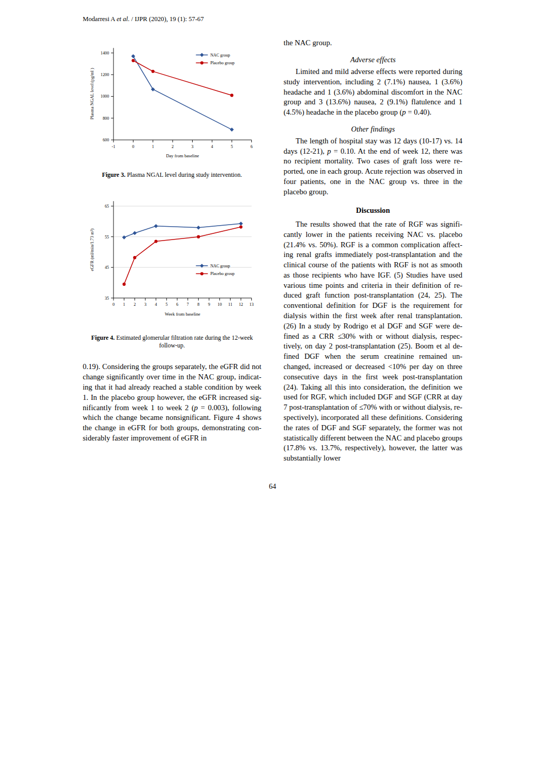Modarresi A et al. / IJPR (2020), 19 (1): 57-67
600 800 1000 1200 1400 -1 0 1 2 3 4 5 6 Day from baseline Plasma NGAL level (pg/ml ) NAC group Placebo group
Figure 3. Plasma NGAL level during study intervention.
35 45 55 65 0 1 2 3 4 5 6 7 8 9 10 11 12 13 Week from baseline eGFR (ml/min/1.73 m²) NAC group Placebo group
Figure 4. Estimated glomerular filtration rate during the 12-week follow-up.
0.19). Considering the groups separately, the eGFR did not change significantly over time in the NAC group, indicating that it had already reached a stable condition by week 1. In the placebo group however, the eGFR increased significantly from week 1 to week 2 (p = 0.003), following which the change became nonsignificant. Figure 4 shows the change in eGFR for both groups, demonstrating considerably faster improvement of eGFR in
the NAC group.
Adverse effects
Limited and mild adverse effects were reported during study intervention, including 2 (7.1%) nausea, 1 (3.6%) headache and 1 (3.6%) abdominal discomfort in the NAC group and 3 (13.6%) nausea, 2 (9.1%) flatulence and 1 (4.5%) headache in the placebo group (p = 0.40).
Other findings
The length of hospital stay was 12 days (10-17) vs. 14 days (12-21), p = 0.10. At the end of week 12, there was no recipient mortality. Two cases of graft loss were reported, one in each group. Acute rejection was observed in four patients, one in the NAC group vs. three in the placebo group.
Discussion
The results showed that the rate of RGF was significantly lower in the patients receiving NAC vs. placebo (21.4% vs. 50%). RGF is a common complication affecting renal grafts immediately post-transplantation and the clinical course of the patients with RGF is not as smooth as those recipients who have IGF. (5) Studies have used various time points and criteria in their definition of reduced graft function post-transplantation (24, 25). The conventional definition for DGF is the requirement for dialysis within the first week after renal transplantation. (26) In a study by Rodrigo et al DGF and SGF were defined as a CRR ≤30% with or without dialysis, respectively, on day 2 post-transplantation (25). Boom et al defined DGF when the serum creatinine remained unchanged, increased or decreased <10% per day on three consecutive days in the first week post-transplantation (24). Taking all this into consideration, the definition we used for RGF, which included DGF and SGF (CRR at day 7 post-transplantation of ≤70% with or without dialysis, respectively), incorporated all these definitions. Considering the rates of DGF and SGF separately, the former was not statistically different between the NAC and placebo groups (17.8% vs. 13.7%, respectively), however, the latter was substantially lower
64